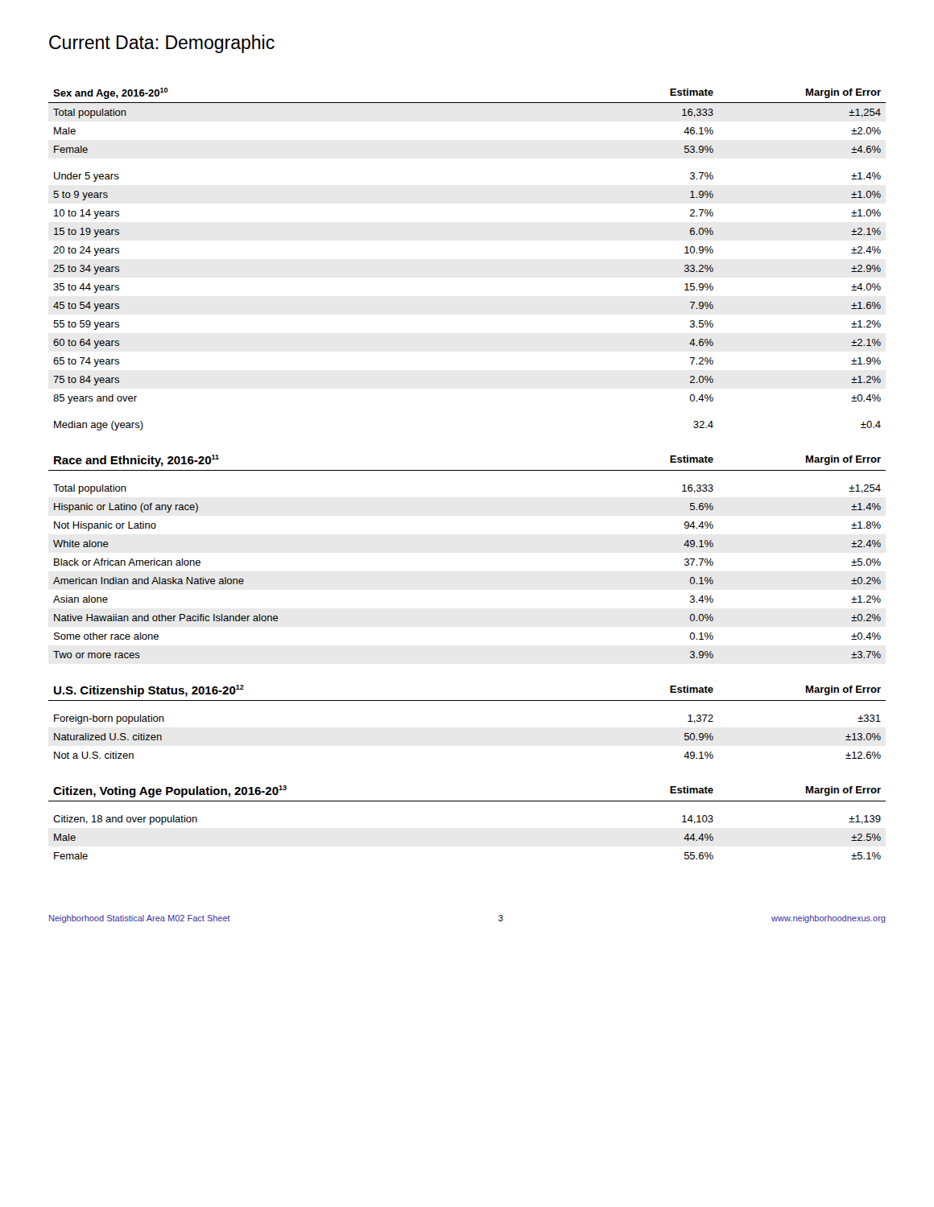Current Data: Demographic
| Sex and Age, 2016-20 10 | Estimate | Margin of Error |
| --- | --- | --- |
| Total population | 16,333 | ±1,254 |
| Male | 46.1% | ±2.0% |
| Female | 53.9% | ±4.6% |
| Under 5 years | 3.7% | ±1.4% |
| 5 to 9 years | 1.9% | ±1.0% |
| 10 to 14 years | 2.7% | ±1.0% |
| 15 to 19 years | 6.0% | ±2.1% |
| 20 to 24 years | 10.9% | ±2.4% |
| 25 to 34 years | 33.2% | ±2.9% |
| 35 to 44 years | 15.9% | ±4.0% |
| 45 to 54 years | 7.9% | ±1.6% |
| 55 to 59 years | 3.5% | ±1.2% |
| 60 to 64 years | 4.6% | ±2.1% |
| 65 to 74 years | 7.2% | ±1.9% |
| 75 to 84 years | 2.0% | ±1.2% |
| 85 years and over | 0.4% | ±0.4% |
| Median age (years) | 32.4 | ±0.4 |
| Race and Ethnicity, 2016-20 11 | Estimate | Margin of Error |
| Total population | 16,333 | ±1,254 |
| Hispanic or Latino (of any race) | 5.6% | ±1.4% |
| Not Hispanic or Latino | 94.4% | ±1.8% |
| White alone | 49.1% | ±2.4% |
| Black or African American alone | 37.7% | ±5.0% |
| American Indian and Alaska Native alone | 0.1% | ±0.2% |
| Asian alone | 3.4% | ±1.2% |
| Native Hawaiian and other Pacific Islander alone | 0.0% | ±0.2% |
| Some other race alone | 0.1% | ±0.4% |
| Two or more races | 3.9% | ±3.7% |
| U.S. Citizenship Status, 2016-20 12 | Estimate | Margin of Error |
| Foreign-born population | 1,372 | ±331 |
| Naturalized U.S. citizen | 50.9% | ±13.0% |
| Not a U.S. citizen | 49.1% | ±12.6% |
| Citizen, Voting Age Population, 2016-20 13 | Estimate | Margin of Error |
| Citizen, 18 and over population | 14,103 | ±1,139 |
| Male | 44.4% | ±2.5% |
| Female | 55.6% | ±5.1% |
Neighborhood Statistical Area M02 Fact Sheet 3 www.neighborhoodnexus.org